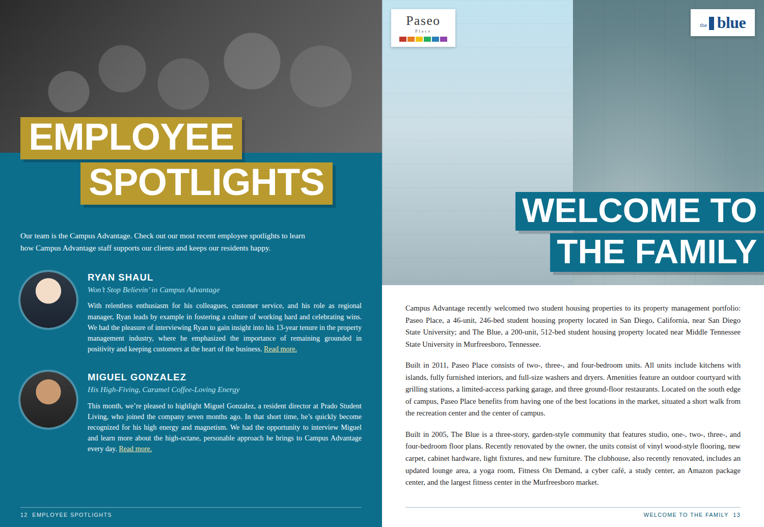Employee
Spotlights
Our team is the Campus Advantage. Check out our most recent employee spotlights to learn how Campus Advantage staff supports our clients and keeps our residents happy.
Ryan Shaul
Won’t Stop Believin’ in Campus Advantage
With relentless enthusiasm for his colleagues, customer service, and his role as regional manager, Ryan leads by example in fostering a culture of working hard and celebrating wins. We had the pleasure of interviewing Ryan to gain insight into his 13-year tenure in the property management industry, where he emphasized the importance of remaining grounded in positivity and keeping customers at the heart of the business. Read more.
Miguel Gonzalez
His High-Fiving, Caramel Coffee-Loving Energy
This month, we’re pleased to highlight Miguel Gonzalez, a resident director at Prado Student Living, who joined the company seven months ago. In that short time, he’s quickly become recognized for his high energy and magnetism. We had the opportunity to interview Miguel and learn more about the high-octane, personable approach he brings to Campus Advantage every day. Read more.
12 Employee Spotlights
Paseo
Place
the blue
Welcome to
the Family
Campus Advantage recently welcomed two student housing properties to its property management portfolio: Paseo Place, a 46-unit, 246-bed student housing property located in San Diego, California, near San Diego State University; and The Blue, a 200-unit, 512-bed student housing property located near Middle Tennessee State University in Murfreesboro, Tennessee.
Built in 2011, Paseo Place consists of two-, three-, and four-bedroom units. All units include kitchens with islands, fully furnished interiors, and full-size washers and dryers. Amenities feature an outdoor courtyard with grilling stations, a limited-access parking garage, and three ground-floor restaurants. Located on the south edge of campus, Paseo Place benefits from having one of the best locations in the market, situated a short walk from the recreation center and the center of campus.
Built in 2005, The Blue is a three-story, garden-style community that features studio, one-, two-, three-, and four-bedroom floor plans. Recently renovated by the owner, the units consist of vinyl wood-style flooring, new carpet, cabinet hardware, light fixtures, and new furniture. The clubhouse, also recently renovated, includes an updated lounge area, a yoga room, Fitness On Demand, a cyber café, a study center, an Amazon package center, and the largest fitness center in the Murfreesboro market.
Welcome to the Family 13